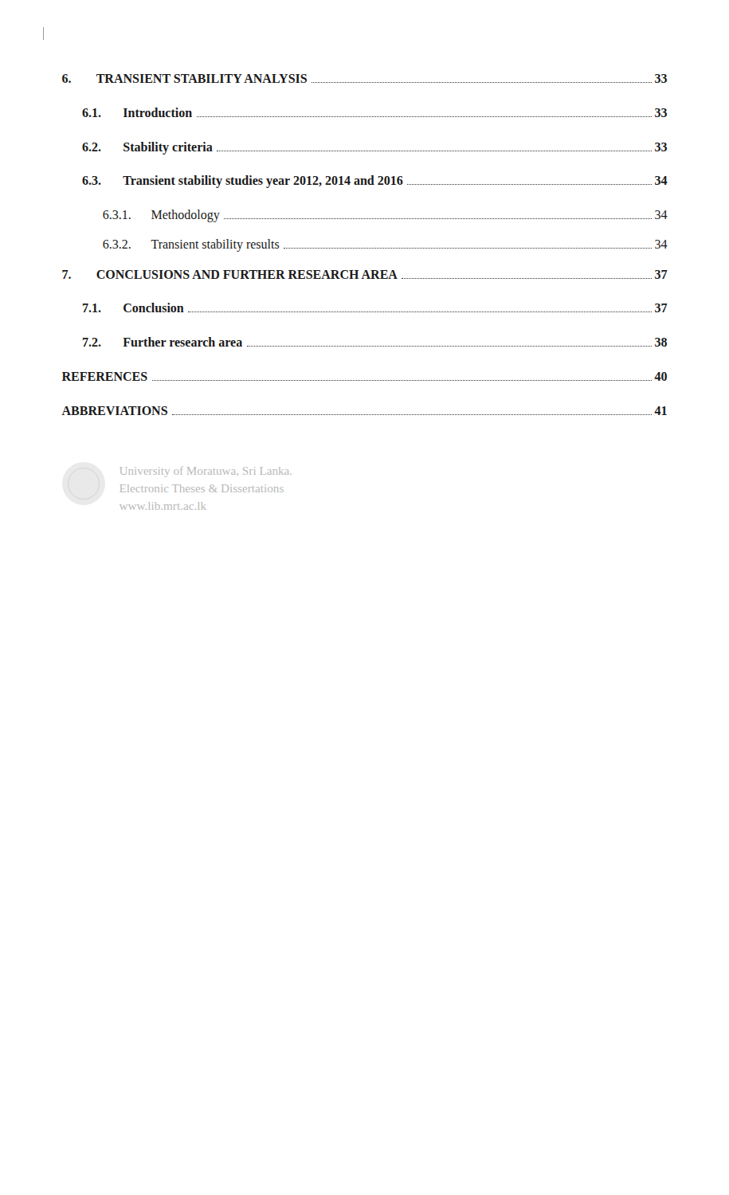6. TRANSIENT STABILITY ANALYSIS 33
6.1. Introduction 33
6.2. Stability criteria 33
6.3. Transient stability studies year 2012, 2014 and 2016 34
6.3.1. Methodology 34
6.3.2. Transient stability results 34
7. CONCLUSIONS AND FURTHER RESEARCH AREA 37
7.1. Conclusion 37
7.2. Further research area 38
REFERENCES 40
ABBREVIATIONS 41
University of Moratuwa, Sri Lanka.
Electronic Theses & Dissertations
www.lib.mrt.ac.lk